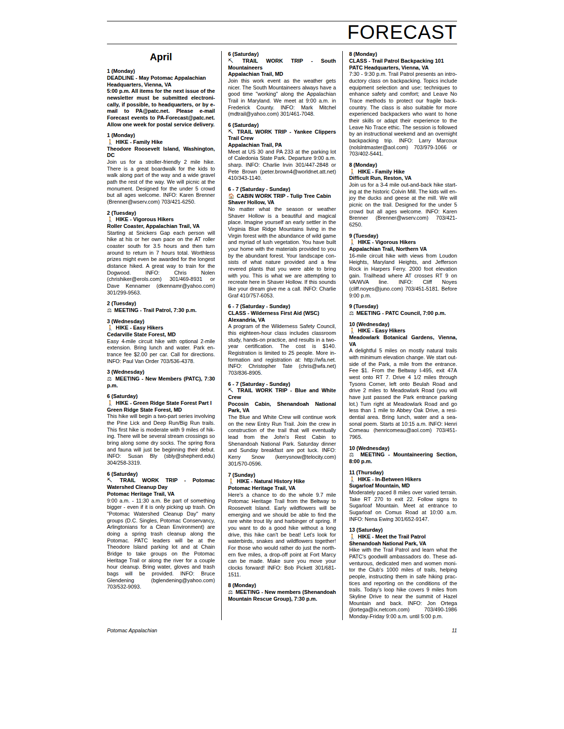FORECAST
April
1 (Monday)
DEADLINE - May Potomac Appalachian
Headquarters, Vienna, VA
5:00 p.m. All items for the next issue of the newsletter must be submitted electronically, if possible, to headquarters, or by e-mail to PA@patc.net. Please e-mail Forecast events to PA-Forecast@patc.net. Allow one week for postal service delivery.
1 (Monday)
🚶 HIKE - Family Hike
Theodore Roosevelt Island, Washington, DC
Join us for a stroller-friendly 2 mile hike. There is a great boardwalk for the kids to walk along part of the way and a wide gravel path the rest of the way. We will picnic at the monument. Designed for the under 5 crowd but all ages welcome. INFO: Karen Brenner (Brenner@wserv.com) 703/421-6250.
2 (Tuesday)
🚶 HIKE - Vigorous Hikers
Roller Coaster, Appalachian Trail, VA
Starting at Snickers Gap each person will hike at his or her own pace on the AT roller coaster south for 3.5 hours and then turn around to return in 7 hours total. Worthless prizes might even be awarded for the longest distance hiked. A great way to train for the Dogwood. INFO: Chris Nolen (chrishiker@erols.com) 301/469-8931 or Dave Kennamer (dkennamr@yahoo.com) 301/299-9563.
2 (Tuesday)
⚖ MEETING - Trail Patrol, 7:30 p.m.
3 (Wednesday)
🚶 HIKE - Easy Hikers
Cedarville State Forest, MD
Easy 4-mile circuit hike with optional 2-mile extension. Bring lunch and water. Park entrance fee $2.00 per car. Call for directions. INFO: Paul Van Order 703/536-4378.
3 (Wednesday)
⚖ MEETING - New Members (PATC), 7:30 p.m.
6 (Saturday)
🚶 HIKE - Green Ridge State Forest Part I
Green Ridge State Forest, MD
This hike will begin a two-part series involving the Pine Lick and Deep Run/Big Run trails. This first hike is moderate with 9 miles of hiking. There will be several stream crossings so bring along some dry socks. The spring flora and fauna will just be beginning their debut. INFO: Susan Bly (sbly@shepherd.edu) 304/258-3319.
6 (Saturday)
⛏ TRAIL WORK TRIP - Potomac Watershed Cleanup Day
Potomac Heritage Trail, VA
9:00 a.m. - 11:30 a.m. Be part of something bigger - even if it is only picking up trash. On "Potomac Watershed Cleanup Day" many groups (D.C. Singles, Potomac Conservancy, Arlingtonians for a Clean Environment) are doing a spring trash cleanup along the Potomac. PATC leaders will be at the Theodore Island parking lot and at Chain Bridge to take groups on the Potomac Heritage Trail or along the river for a couple hour cleanup. Bring water, gloves and trash bags will be provided. INFO: Bruce Glendening (bglendening@yahoo.com) 703/532-9093.
6 (Saturday)
⛏ TRAIL WORK TRIP - South Mountaineers
Appalachian Trail, MD
Join this work event as the weather gets nicer. The South Mountaineers always have a good time "working" along the Appalachian Trail in Maryland. We meet at 9:00 a.m. in Frederick County. INFO: Mark Mitchel (mdtrail@yahoo.com) 301/461-7048.
6 (Saturday)
⛏ TRAIL WORK TRIP - Yankee Clippers Trail Crew
Appalachian Trail, PA
Meet at US 30 and PA 233 at the parking lot of Caledonia State Park. Departure 9:00 a.m. sharp. INFO: Charlie Irvin 301/447-2848 or Pete Brown (peter.brown4@worldnet.att.net) 410/343-1140.
6 - 7 (Saturday - Sunday)
🏠 CABIN WORK TRIP - Tulip Tree Cabin
Shaver Hollow, VA
No matter what the season or weather Shaver Hollow is a beautiful and magical place. Imagine yourself an early settler in the Virginia Blue Ridge Mountains living in the Virgin forest with the abundance of wild game and myriad of lush vegetation. You have built your home with the materials provided to you by the abundant forest. Your landscape consists of what nature provided and a few revered plants that you were able to bring with you. This is what we are attempting to recreate here in Shaver Hollow. If this sounds like your dream give me a call. INFO: Charlie Graf 410/757-6053.
6 - 7 (Saturday - Sunday)
CLASS - Wilderness First Aid (WSC)
Alexandria, VA
A program of the Wilderness Safety Council, this eighteen-hour class includes classroom study, hands-on practice, and results in a two-year certification. The cost is $140. Registration is limited to 25 people. More information and registration at: http://wfa.net. INFO: Christopher Tate (chris@wfa.net) 703/836-8905.
6 - 7 (Saturday - Sunday)
⛏ TRAIL WORK TRIP - Blue and White Crew
Pocosin Cabin, Shenandoah National Park, VA
The Blue and White Crew will continue work on the new Entry Run Trail. Join the crew in construction of the trail that will eventually lead from the John's Rest Cabin to Shenandoah National Park. Saturday dinner and Sunday breakfast are pot luck. INFO: Kerry Snow (kerrysnow@telocity.com) 301/570-0596.
7 (Sunday)
🚶 HIKE - Natural History Hike
Potomac Heritage Trail, VA
Here's a chance to do the whole 9.7 mile Potomac Heritage Trail from the Beltway to Roosevelt Island. Early wildflowers will be emerging and we should be able to find the rare white trout lily and harbinger of spring. If you want to do a good hike without a long drive, this hike can't be beat! Let's look for waterbirds, snakes and wildflowers together! For those who would rather do just the northern five miles, a drop-off point at Fort Marcy can be made. Make sure you move your clocks forward! INFO: Bob Pickett 301/681-1511.
8 (Monday)
⚖ MEETING - New members (Shenandoah Mountain Rescue Group), 7:30 p.m.
8 (Monday)
CLASS - Trail Patrol Backpacking 101
PATC Headquarters, Vienna, VA
7:30 - 9:30 p.m. Trail Patrol presents an introductory class on backpacking. Topics include equipment selection and use; techniques to enhance safety and comfort; and Leave No Trace methods to protect our fragile backcountry. The class is also suitable for more experienced backpackers who want to hone their skills or adapt their experience to the Leave No Trace ethic. The session is followed by an instructional weekend and an overnight backpacking trip. INFO: Larry Marcoux (nolslntmaster@aol.com) 703/979-1066 or 703/402-5441.
8 (Monday)
🚶 HIKE - Family Hike
Difficult Run, Reston, VA
Join us for a 3-4 mile out-and-back hike starting at the historic Colvin Mill. The kids will enjoy the ducks and geese at the mill. We will picnic on the trail. Designed for the under 5 crowd but all ages welcome. INFO: Karen Brenner (Brenner@wserv.com) 703/421-6250.
9 (Tuesday)
🚶 HIKE - Vigorous Hikers
Appalachian Trail, Northern VA
16-mile circuit hike with views from Loudon Heights, Maryland Heights, and Jefferson Rock in Harpers Ferry. 2000 foot elevation gain. Trailhead where AT crosses RT 9 on VA/WVA line. INFO: Cliff Noyes (cliff.noyes@juno.com) 703/451-5181. Before 9:00 p.m.
9 (Tuesday)
⚖ MEETING - PATC Council, 7:00 p.m.
10 (Wednesday)
🚶 HIKE - Easy Hikers
Meadowlark Botanical Gardens, Vienna, VA
A delightful 5 miles on mostly natural trails with minimum elevation change. We start outside of the Park, a mile from the entrance. Fee $1. From the Beltway I-495, exit 47A west onto RT 7. Drive 4 1/2 miles through Tysons Corner, left onto Beulah Road and drive 2 miles to Meadowlark Road (you will have just passed the Park entrance parking lot.) Turn right at Meadowlark Road and go less than 1 mile to Abbey Oak Drive, a residential area. Bring lunch, water and a seasonal poem. Starts at 10:15 a.m. INFO: Henri Comeau (henricomeau@aol.com) 703/451- 7965.
10 (Wednesday)
⚖ MEETING - Mountaineering Section, 8:00 p.m.
11 (Thursday)
🚶 HIKE - In-Between Hikers
Sugarloaf Mountain, MD
Moderately paced 8 miles over varied terrain. Take RT 270 to exit 22. Follow signs to Sugarloaf Mountain. Meet at entrance to Sugarloaf on Comus Road at 10:00 a.m. INFO: Nena Ewing 301/652-9147.
13 (Saturday)
🚶 HIKE - Meet the Trail Patrol
Shenandoah National Park, VA
Hike with the Trail Patrol and learn what the PATC's goodwill ambassadors do. These adventurous, dedicated men and women monitor the Club's 1000 miles of trails, helping people, instructing them in safe hiking practices and reporting on the conditions of the trails. Today's loop hike covers 9 miles from Skyline Drive to near the summit of Hazel Mountain and back. INFO: Jon Ortega (jlortega@ix.netcom.com) 703/490-1986 Monday-Friday 9:00 a.m. until 5:00 p.m.
Potomac Appalachian 11